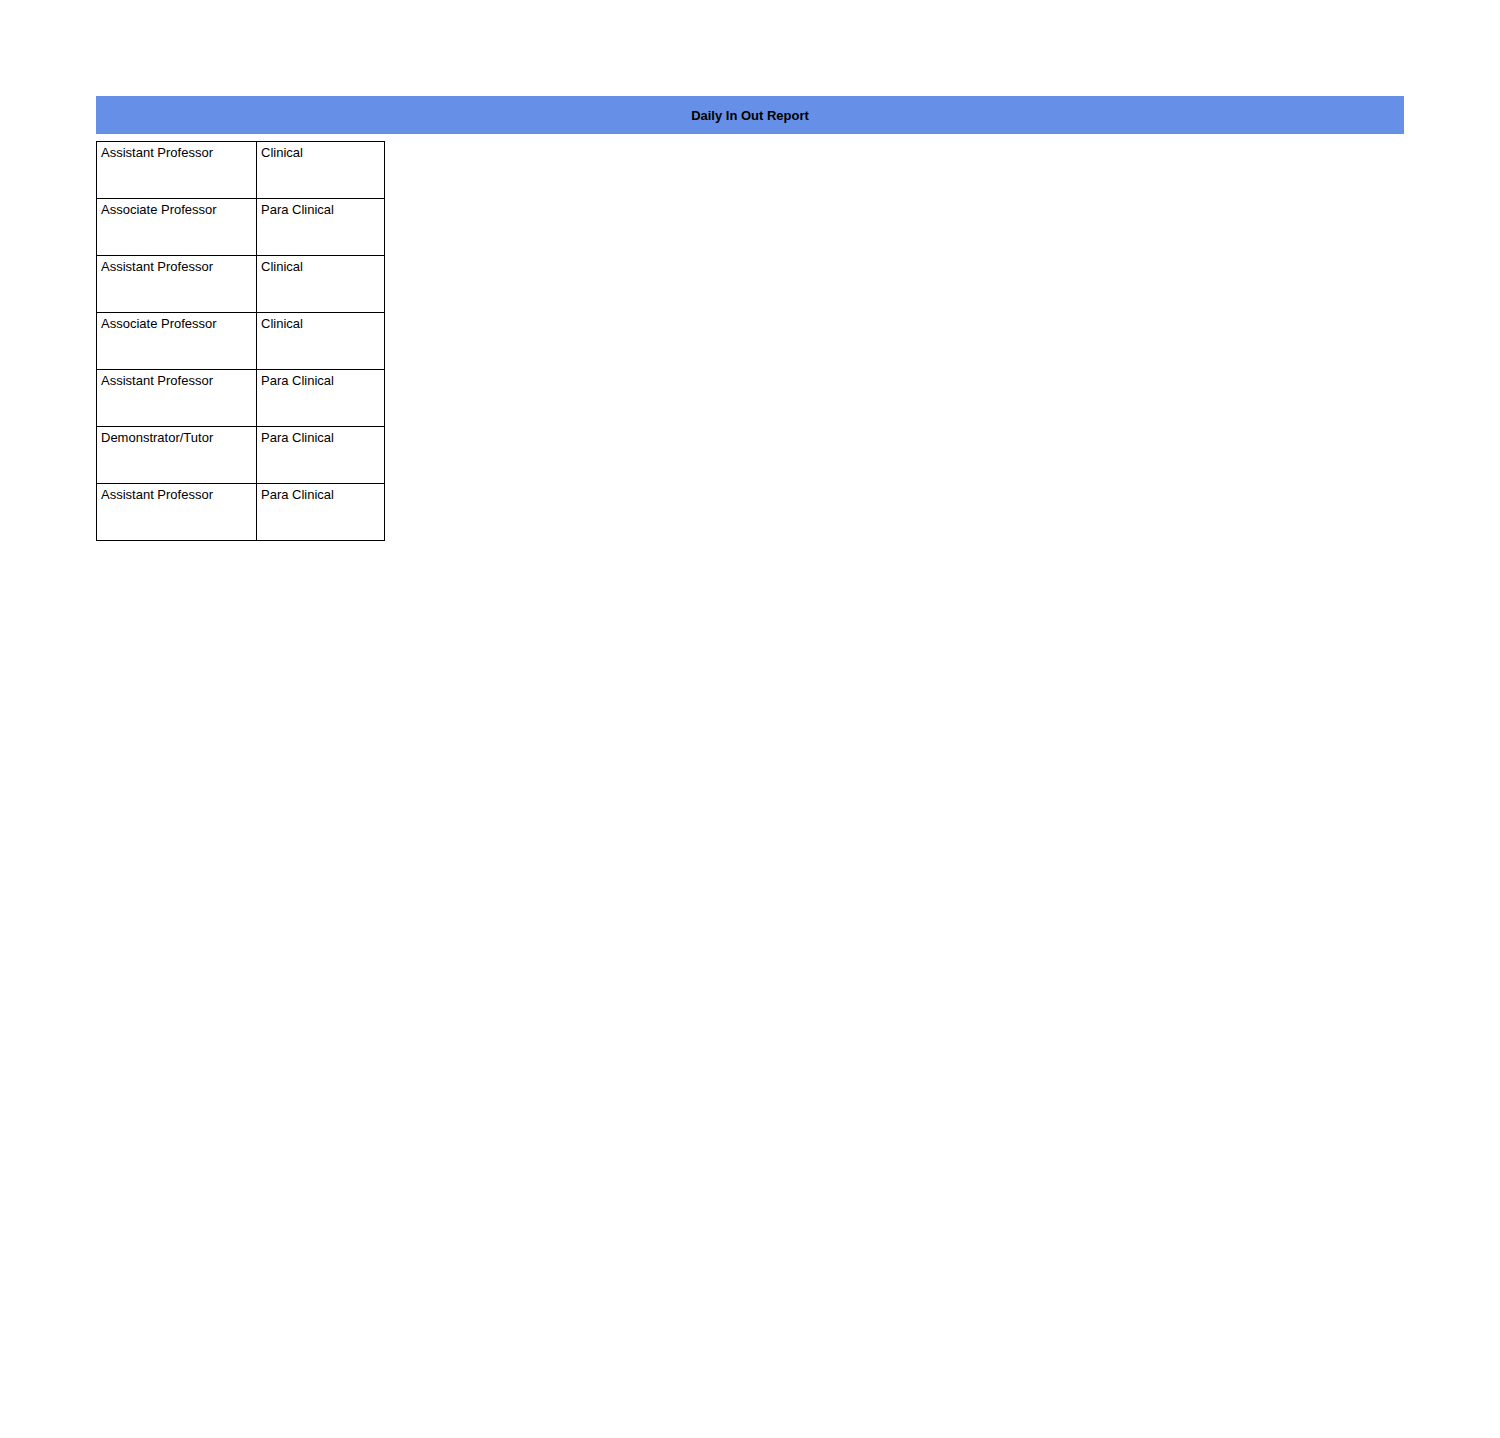Daily In Out Report
| Assistant Professor | Clinical |
| Associate Professor | Para Clinical |
| Assistant Professor | Clinical |
| Associate Professor | Clinical |
| Assistant Professor | Para Clinical |
| Demonstrator/Tutor | Para Clinical |
| Assistant Professor | Para Clinical |